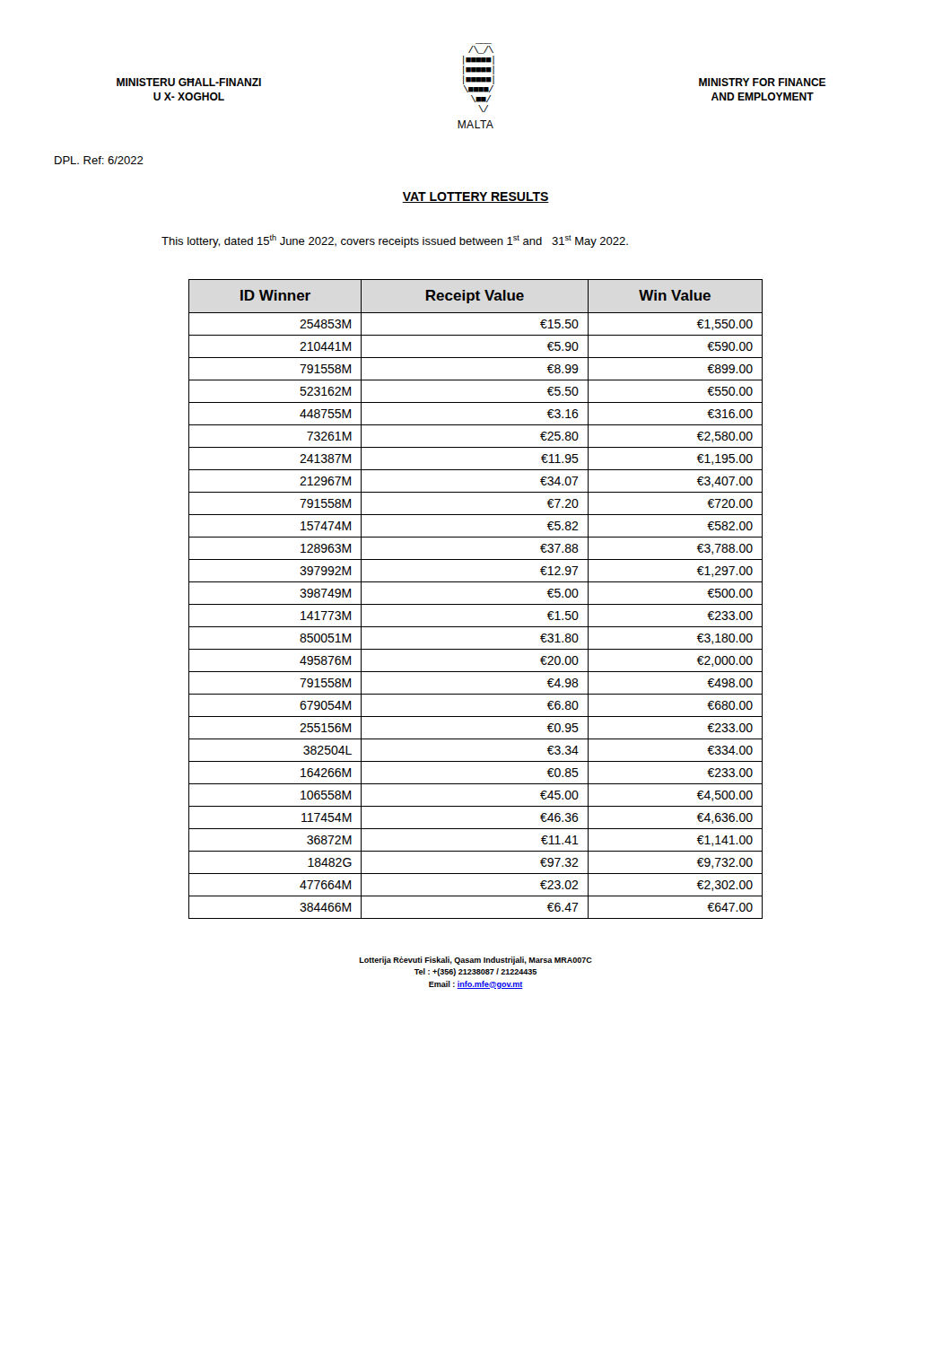MINISTERU GĦALL-FINANZI
U X- XOGHOL
___ /\_/\ |■■■■■| |■■■■■| |■■■■■| \■■■■/ \■■/ \/
MALTA
MINISTRY FOR FINANCE
AND EMPLOYMENT
DPL. Ref: 6/2022
VAT LOTTERY RESULTS
This lottery, dated 15th June 2022, covers receipts issued between 1st and 31st May 2022.
| ID Winner | Receipt Value | Win Value |
| --- | --- | --- |
| 254853M | €15.50 | €1,550.00 |
| 210441M | €5.90 | €590.00 |
| 791558M | €8.99 | €899.00 |
| 523162M | €5.50 | €550.00 |
| 448755M | €3.16 | €316.00 |
| 73261M | €25.80 | €2,580.00 |
| 241387M | €11.95 | €1,195.00 |
| 212967M | €34.07 | €3,407.00 |
| 791558M | €7.20 | €720.00 |
| 157474M | €5.82 | €582.00 |
| 128963M | €37.88 | €3,788.00 |
| 397992M | €12.97 | €1,297.00 |
| 398749M | €5.00 | €500.00 |
| 141773M | €1.50 | €233.00 |
| 850051M | €31.80 | €3,180.00 |
| 495876M | €20.00 | €2,000.00 |
| 791558M | €4.98 | €498.00 |
| 679054M | €6.80 | €680.00 |
| 255156M | €0.95 | €233.00 |
| 382504L | €3.34 | €334.00 |
| 164266M | €0.85 | €233.00 |
| 106558M | €45.00 | €4,500.00 |
| 117454M | €46.36 | €4,636.00 |
| 36872M | €11.41 | €1,141.00 |
| 18482G | €97.32 | €9,732.00 |
| 477664M | €23.02 | €2,302.00 |
| 384466M | €6.47 | €647.00 |
Lotterija Rċevuti Fiskali, Qasam Industrijali, Marsa MRA007C
Tel : +(356) 21238087 / 21224435
Email : info.mfe@gov.mt